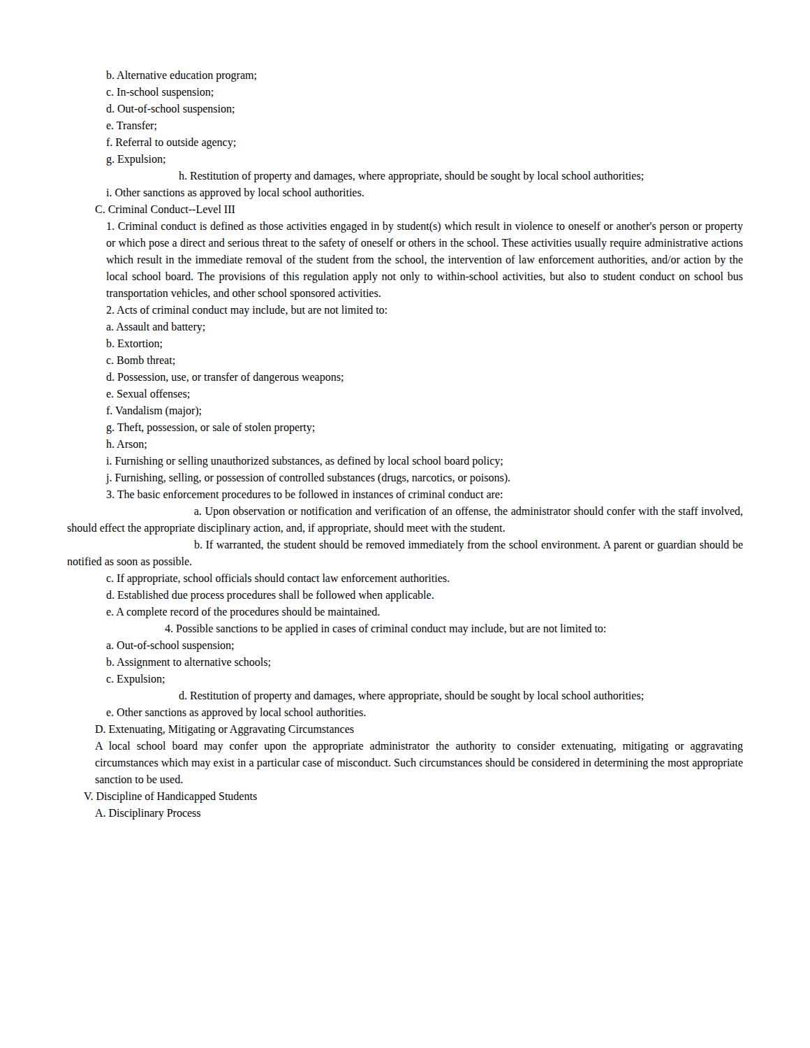b. Alternative education program;
c. In-school suspension;
d. Out-of-school suspension;
e. Transfer;
f. Referral to outside agency;
g. Expulsion;
h. Restitution of property and damages, where appropriate, should be sought by local school authorities;
i. Other sanctions as approved by local school authorities.
C. Criminal Conduct--Level III
1. Criminal conduct is defined as those activities engaged in by student(s) which result in violence to oneself or another's person or property or which pose a direct and serious threat to the safety of oneself or others in the school. These activities usually require administrative actions which result in the immediate removal of the student from the school, the intervention of law enforcement authorities, and/or action by the local school board. The provisions of this regulation apply not only to within-school activities, but also to student conduct on school bus transportation vehicles, and other school sponsored activities.
2. Acts of criminal conduct may include, but are not limited to:
a. Assault and battery;
b. Extortion;
c. Bomb threat;
d. Possession, use, or transfer of dangerous weapons;
e. Sexual offenses;
f. Vandalism (major);
g. Theft, possession, or sale of stolen property;
h. Arson;
i. Furnishing or selling unauthorized substances, as defined by local school board policy;
j. Furnishing, selling, or possession of controlled substances (drugs, narcotics, or poisons).
3. The basic enforcement procedures to be followed in instances of criminal conduct are:
a. Upon observation or notification and verification of an offense, the administrator should confer with the staff involved, should effect the appropriate disciplinary action, and, if appropriate, should meet with the student.
b. If warranted, the student should be removed immediately from the school environment. A parent or guardian should be notified as soon as possible.
c. If appropriate, school officials should contact law enforcement authorities.
d. Established due process procedures shall be followed when applicable.
e. A complete record of the procedures should be maintained.
4. Possible sanctions to be applied in cases of criminal conduct may include, but are not limited to:
a. Out-of-school suspension;
b. Assignment to alternative schools;
c. Expulsion;
d. Restitution of property and damages, where appropriate, should be sought by local school authorities;
e. Other sanctions as approved by local school authorities.
D. Extenuating, Mitigating or Aggravating Circumstances
A local school board may confer upon the appropriate administrator the authority to consider extenuating, mitigating or aggravating circumstances which may exist in a particular case of misconduct. Such circumstances should be considered in determining the most appropriate sanction to be used.
V. Discipline of Handicapped Students
A. Disciplinary Process